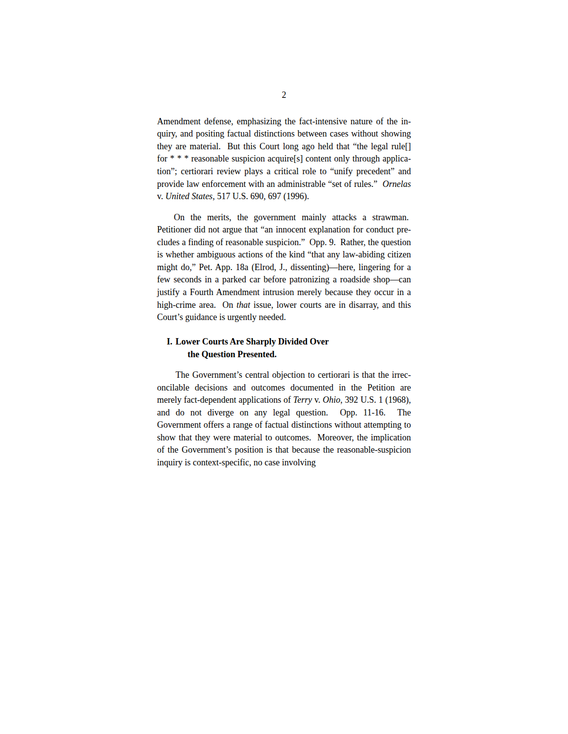2
Amendment defense, emphasizing the fact-intensive nature of the inquiry, and positing factual distinctions between cases without showing they are material. But this Court long ago held that “the legal rule[] for * * * reasonable suspicion acquire[s] content only through application”; certiorari review plays a critical role to “unify precedent” and provide law enforcement with an administrable “set of rules.” Ornelas v. United States, 517 U.S. 690, 697 (1996).
On the merits, the government mainly attacks a strawman. Petitioner did not argue that “an innocent explanation for conduct precludes a finding of reasonable suspicion.” Opp. 9. Rather, the question is whether ambiguous actions of the kind “that any law-abiding citizen might do,” Pet. App. 18a (Elrod, J., dissenting)—here, lingering for a few seconds in a parked car before patronizing a roadside shop—can justify a Fourth Amendment intrusion merely because they occur in a high-crime area. On that issue, lower courts are in disarray, and this Court’s guidance is urgently needed.
I. Lower Courts Are Sharply Divided Overthe Question Presented.
The Government’s central objection to certiorari is that the irreconcilable decisions and outcomes documented in the Petition are merely fact-dependent applications of Terry v. Ohio, 392 U.S. 1 (1968), and do not diverge on any legal question. Opp. 11-16. The Government offers a range of factual distinctions without attempting to show that they were material to outcomes. Moreover, the implication of the Government’s position is that because the reasonable-suspicion inquiry is context-specific, no case involving